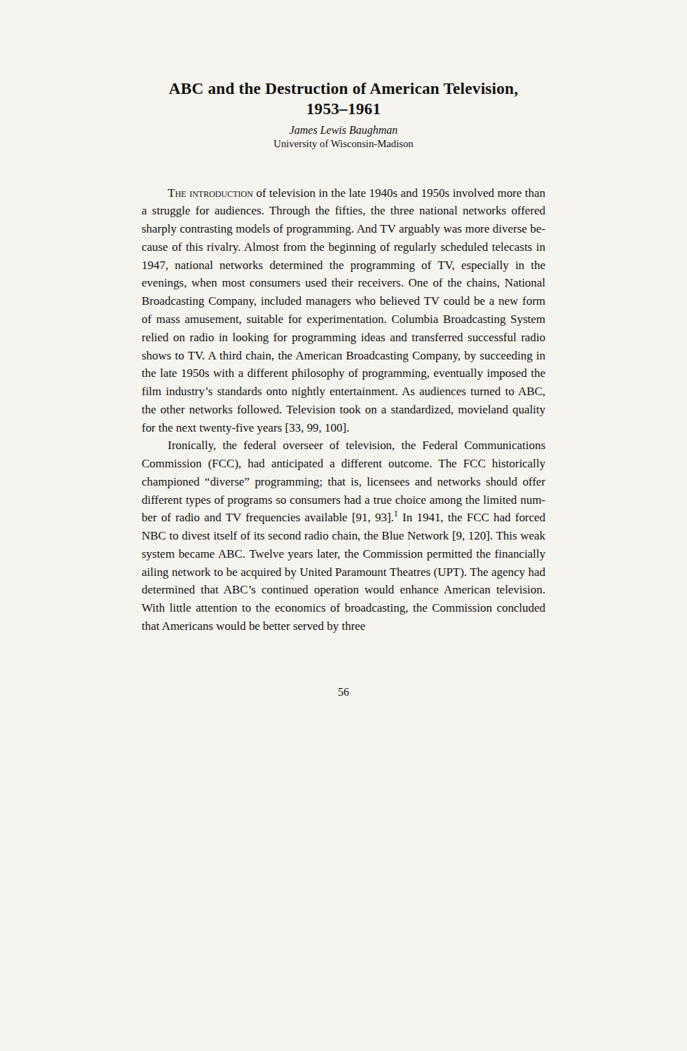ABC and the Destruction of American Television,
1953–1961
James Lewis Baughman
University of Wisconsin-Madison
The introduction of television in the late 1940s and 1950s involved more than a struggle for audiences. Through the fifties, the three national networks offered sharply contrasting models of programming. And TV arguably was more diverse because of this rivalry. Almost from the beginning of regularly scheduled telecasts in 1947, national networks determined the programming of TV, especially in the evenings, when most consumers used their receivers. One of the chains, National Broadcasting Company, included managers who believed TV could be a new form of mass amusement, suitable for experimentation. Columbia Broadcasting System relied on radio in looking for programming ideas and transferred successful radio shows to TV. A third chain, the American Broadcasting Company, by succeeding in the late 1950s with a different philosophy of programming, eventually imposed the film industry’s standards onto nightly entertainment. As audiences turned to ABC, the other networks followed. Television took on a standardized, movieland quality for the next twenty-five years [33, 99, 100].
Ironically, the federal overseer of television, the Federal Communications Commission (FCC), had anticipated a different outcome. The FCC historically championed “diverse” programming; that is, licensees and networks should offer different types of programs so consumers had a true choice among the limited number of radio and TV frequencies available [91, 93].1 In 1941, the FCC had forced NBC to divest itself of its second radio chain, the Blue Network [9, 120]. This weak system became ABC. Twelve years later, the Commission permitted the financially ailing network to be acquired by United Paramount Theatres (UPT). The agency had determined that ABC’s continued operation would enhance American television. With little attention to the economics of broadcasting, the Commission concluded that Americans would be better served by three
56